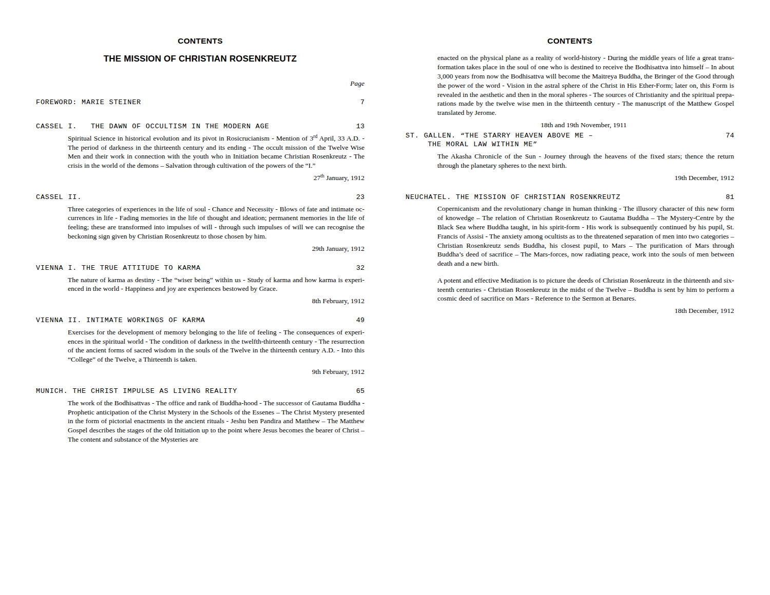CONTENTS
THE MISSION OF CHRISTIAN ROSENKREUTZ
Page
Foreword: Marie Steiner 7
Cassel I. The Dawn of Occultism in the Modern Age 13
Spiritual Science in historical evolution and its pivot in Rosicrucianism - Mention of 3rd April, 33 A.D. - The period of darkness in the thirteenth century and its ending - The occult mission of the Twelve Wise Men and their work in connection with the youth who in Initiation became Christian Rosenkreutz - The crisis in the world of the demons – Salvation through cultivation of the powers of the “I.”
27th January, 1912
Cassel II. 23
Three categories of experiences in the life of soul - Chance and Necessity - Blows of fate and intimate occurrences in life - Fading memories in the life of thought and ideation; permanent memories in the life of feeling; these are transformed into impulses of will - through such impulses of will we can recognise the beckoning sign given by Christian Rosenkreutz to those chosen by him.
29th January, 1912
Vienna I. The True Attitude to Karma 32
The nature of karma as destiny - The “wiser being” within us - Study of karma and how karma is experienced in the world - Happiness and joy are experiences bestowed by Grace.
8th February, 1912
Vienna II. Intimate Workings of Karma 49
Exercises for the development of memory belonging to the life of feeling - The consequences of experiences in the spiritual world - The condition of darkness in the twelfth-thirteenth century - The resurrection of the ancient forms of sacred wisdom in the souls of the Twelve in the thirteenth century A.D. - Into this “College” of the Twelve, a Thirteenth is taken.
9th February, 1912
Munich. The Christ Impulse as Living Reality 65
The work of the Bodhisattvas - The office and rank of Buddha-hood - The successor of Gautama Buddha - Prophetic anticipation of the Christ Mystery in the Schools of the Essenes – The Christ Mystery presented in the form of pictorial enactments in the ancient rituals - Jeshu ben Pandira and Matthew – The Matthew Gospel describes the stages of the old Initiation up to the point where Jesus becomes the bearer of Christ – The content and substance of the Mysteries are
CONTENTS
enacted on the physical plane as a reality of world-history - During the middle years of life a great transformation takes place in the soul of one who is destined to receive the Bodhisattva into himself – In about 3,000 years from now the Bodhisattva will become the Maitreya Buddha, the Bringer of the Good through the power of the word - Vision in the astral sphere of the Christ in His Ether-Form; later on, this Form is revealed in the aesthetic and then in the moral spheres - The sources of Christianity and the spiritual preparations made by the twelve wise men in the thirteenth century - The manuscript of the Matthew Gospel translated by Jerome.
18th and 19th November, 1911
St. Gallen. “The Starry Heaven Above Me – The Moral Law Within Me” 74
The Akasha Chronicle of the Sun - Journey through the heavens of the fixed stars; thence the return through the planetary spheres to the next birth.
19th December, 1912
Neuchatel. The Mission of Christian Rosenkreutz 81
Copernicanism and the revolutionary change in human thinking - The illusory character of this new form of knowedge – The relation of Christian Rosenkreutz to Gautama Buddha – The Mystery-Centre by the Black Sea where Buddha taught, in his spirit-form - His work is subsequently continued by his pupil, St. Francis of Assisi - The anxiety among ocultists as to the threatened separation of men into two categories – Christian Rosenkreutz sends Buddha, his closest pupil, to Mars – The purification of Mars through Buddha’s deed of sacrifice – The Mars-forces, now radiating peace, work into the souls of men between death and a new birth.
A potent and effective Meditation is to picture the deeds of Christian Rosenkreutz in the thirteenth and sixteenth centuries - Christian Rosenkreutz in the midst of the Twelve – Buddha is sent by him to perform a cosmic deed of sacrifice on Mars - Reference to the Sermon at Benares.
18th December, 1912